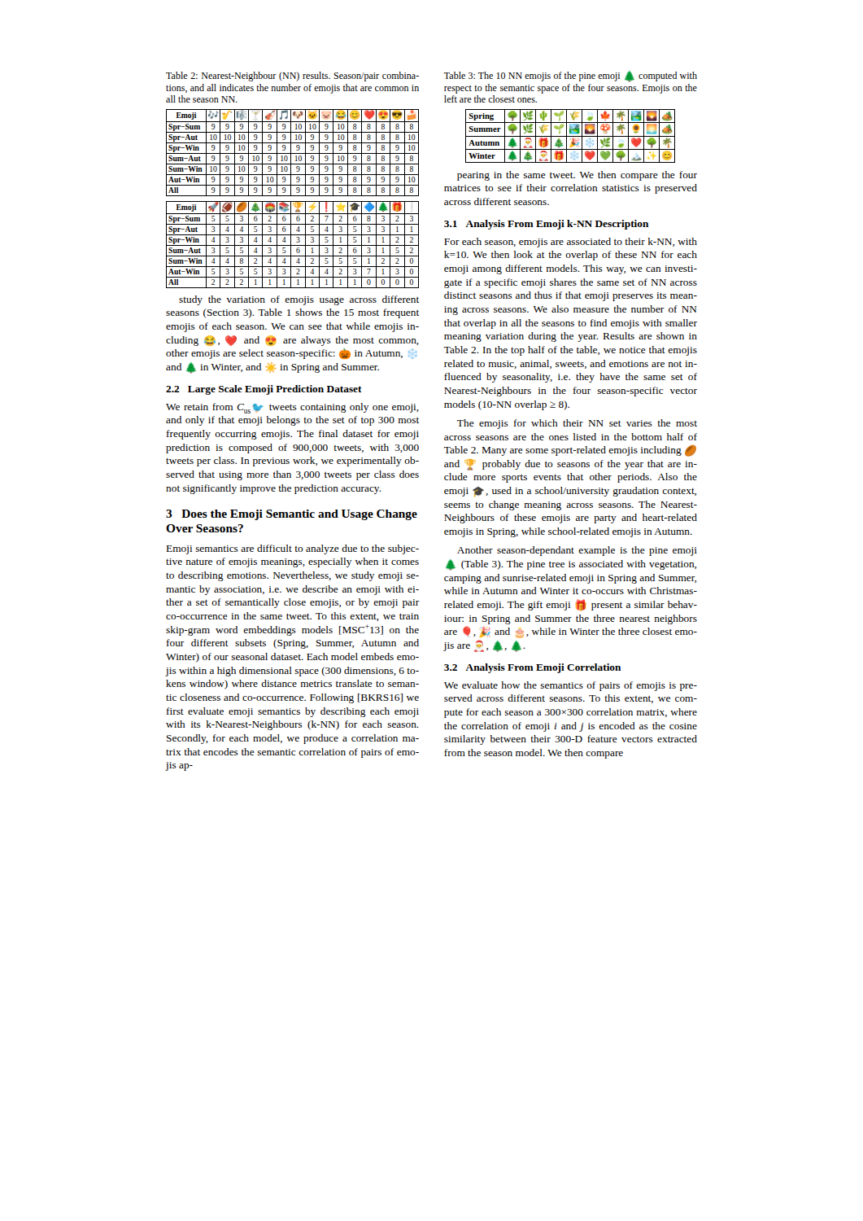Table 2: Nearest-Neighbour (NN) results. Season/pair combinations, and all indicates the number of emojis that are common in all the season NN.
| Emoji | 🎶 | 🎷 | 🎼 | 🍸 | 🎻 | 🎵 | 🐶 | 🐱 | 🐷 | 😂 | 😊 | ❤️ | 😍 | 😎 | 🍰 |
| --- | --- | --- | --- | --- | --- | --- | --- | --- | --- | --- | --- | --- | --- | --- | --- |
| Spr−Sum | 9 | 9 | 9 | 9 | 9 | 9 | 10 | 10 | 9 | 10 | 8 | 8 | 8 | 8 | 8 |
| Spr−Aut | 10 | 10 | 10 | 9 | 9 | 9 | 10 | 9 | 9 | 10 | 8 | 8 | 8 | 8 | 10 |
| Spr−Win | 9 | 9 | 10 | 9 | 9 | 9 | 9 | 9 | 9 | 9 | 8 | 9 | 8 | 9 | 10 |
| Sum−Aut | 9 | 9 | 9 | 10 | 9 | 10 | 10 | 9 | 9 | 10 | 9 | 8 | 8 | 9 | 8 |
| Sum−Win | 10 | 9 | 10 | 9 | 9 | 10 | 9 | 9 | 9 | 9 | 8 | 8 | 8 | 8 | 8 |
| Aut−Win | 9 | 9 | 9 | 9 | 10 | 9 | 9 | 9 | 9 | 9 | 8 | 9 | 9 | 9 | 10 |
| All | 9 | 9 | 9 | 9 | 9 | 9 | 9 | 9 | 9 | 9 | 8 | 8 | 8 | 8 | 8 |
| Emoji | 🚀 | 🏈 | 🏉 | 🎄 | 🏟 | 📚 | 🏆 | ⚡ | ❗ | ⭐ | 🎓 | 🔷 | 🌲 | 🎁 | ❕ |
| --- | --- | --- | --- | --- | --- | --- | --- | --- | --- | --- | --- | --- | --- | --- | --- |
| Spr−Sum | 5 | 5 | 3 | 6 | 2 | 6 | 6 | 2 | 7 | 2 | 6 | 8 | 3 | 2 | 3 |
| Spr−Aut | 3 | 4 | 4 | 5 | 3 | 6 | 4 | 5 | 4 | 3 | 5 | 3 | 3 | 1 | 1 |
| Spr−Win | 4 | 3 | 3 | 4 | 4 | 4 | 3 | 3 | 5 | 1 | 5 | 1 | 1 | 2 | 2 |
| Sum−Aut | 3 | 5 | 5 | 4 | 3 | 5 | 6 | 1 | 3 | 2 | 6 | 3 | 1 | 5 | 2 |
| Sum−Win | 4 | 4 | 8 | 2 | 4 | 4 | 4 | 2 | 5 | 5 | 5 | 1 | 2 | 2 | 0 |
| Aut−Win | 5 | 3 | 5 | 5 | 3 | 3 | 2 | 4 | 4 | 2 | 3 | 7 | 1 | 3 | 0 |
| All | 2 | 2 | 2 | 1 | 1 | 1 | 1 | 1 | 1 | 1 | 1 | 0 | 0 | 0 | 0 |
study the variation of emojis usage across different seasons (Section 3). Table 1 shows the 15 most frequent emojis of each season. We can see that while emojis including 😂, ❤️ and 😍 are always the most common, other emojis are select season-specific: 🎃 in Autumn, ❄️ and 🌲 in Winter, and ☀️ in Spring and Summer.
2.2 Large Scale Emoji Prediction Dataset
We retain from Cus🐦 tweets containing only one emoji, and only if that emoji belongs to the set of top 300 most frequently occurring emojis. The final dataset for emoji prediction is composed of 900,000 tweets, with 3,000 tweets per class. In previous work, we experimentally observed that using more than 3,000 tweets per class does not significantly improve the prediction accuracy.
3 Does the Emoji Semantic and Usage Change Over Seasons?
Emoji semantics are difficult to analyze due to the subjective nature of emojis meanings, especially when it comes to describing emotions. Nevertheless, we study emoji semantic by association, i.e. we describe an emoji with either a set of semantically close emojis, or by emoji pair co-occurrence in the same tweet. To this extent, we train skip-gram word embeddings models [MSC+13] on the four different subsets (Spring, Summer, Autumn and Winter) of our seasonal dataset. Each model embeds emojis within a high dimensional space (300 dimensions, 6 tokens window) where distance metrics translate to semantic closeness and co-occurrence. Following [BKRS16] we first evaluate emoji semantics by describing each emoji with its k-Nearest-Neighbours (k-NN) for each season. Secondly, for each model, we produce a correlation matrix that encodes the semantic correlation of pairs of emojis ap-
Table 3: The 10 NN emojis of the pine emoji 🌲 computed with respect to the semantic space of the four seasons. Emojis on the left are the closest ones.
| Spring | 🌳 | 🌿 | 🌵 | 🌱 | 🌾 | 🍃 | 🍁 | 🌴 | 🏞 | 🌄 | 🏕 |
| Summer | 🌳 | 🌿 | 🌾 | 🌱 | 🏞 | 🌄 | 🍄 | 🌴 | 🌻 | 🌅 | 🏕 |
| Autumn | 🌲 | 🎅 | 🎁 | 🎄 | 🎉 | ❄️ | 🌿 | 🍃 | ❤️ | 🌳 | 🌴 |
| Winter | 🌲 | 🎄 | 🎅 | 🎁 | ❄️ | ❤️ | 💚 | 🌳 | 🏔 | ✨ | 😊 |
pearing in the same tweet. We then compare the four matrices to see if their correlation statistics is preserved across different seasons.
3.1 Analysis From Emoji k-NN Description
For each season, emojis are associated to their k-NN, with k=10. We then look at the overlap of these NN for each emoji among different models. This way, we can investigate if a specific emoji shares the same set of NN across distinct seasons and thus if that emoji preserves its meaning across seasons. We also measure the number of NN that overlap in all the seasons to find emojis with smaller meaning variation during the year. Results are shown in Table 2. In the top half of the table, we notice that emojis related to music, animal, sweets, and emotions are not influenced by seasonality, i.e. they have the same set of Nearest-Neighbours in the four season-specific vector models (10-NN overlap ≥ 8).
The emojis for which their NN set varies the most across seasons are the ones listed in the bottom half of Table 2. Many are some sport-related emojis including 🏉 and 🏆 probably due to seasons of the year that are include more sports events that other periods. Also the emoji 🎓, used in a school/university graudation context, seems to change meaning across seasons. The Nearest-Neighbours of these emojis are party and heart-related emojis in Spring, while school-related emojis in Autumn.
Another season-dependant example is the pine emoji 🌲 (Table 3). The pine tree is associated with vegetation, camping and sunrise-related emoji in Spring and Summer, while in Autumn and Winter it co-occurs with Christmas-related emoji. The gift emoji 🎁 present a similar behaviour: in Spring and Summer the three nearest neighbors are 🎈, 🎉 and 🎂, while in Winter the three closest emojis are 🎅, 🌲, 🌲.
3.2 Analysis From Emoji Correlation
We evaluate how the semantics of pairs of emojis is preserved across different seasons. To this extent, we compute for each season a 300×300 correlation matrix, where the correlation of emoji i and j is encoded as the cosine similarity between their 300-D feature vectors extracted from the season model. We then compare